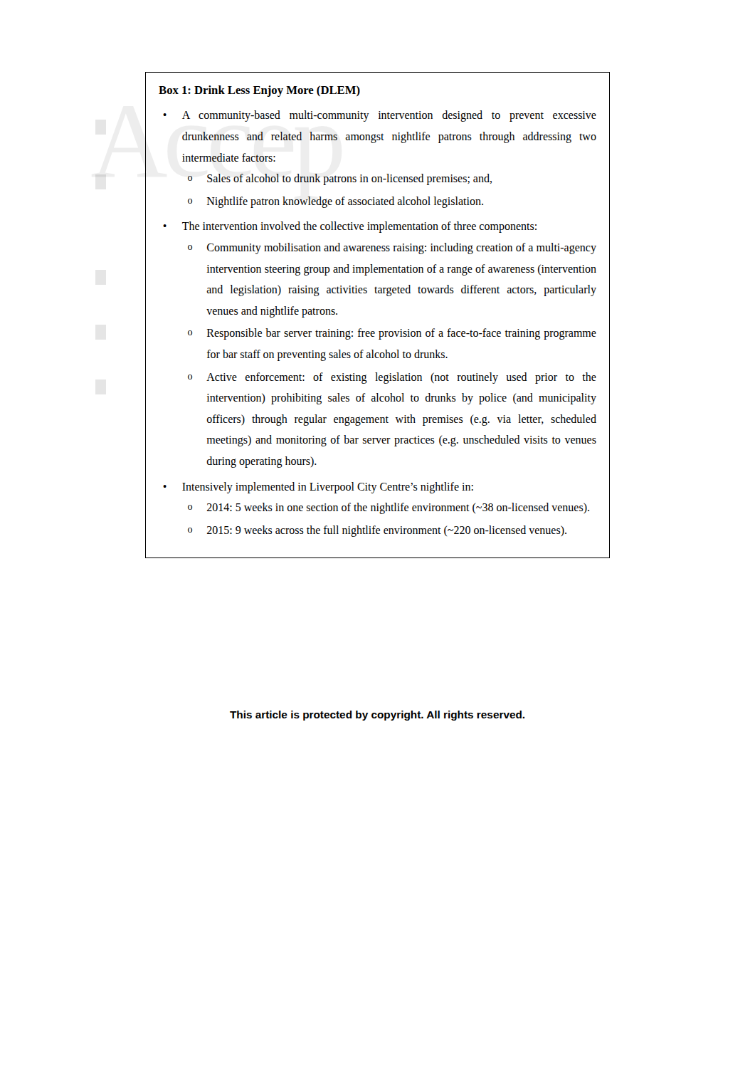Accep
Box 1: Drink Less Enjoy More (DLEM)
A community-based multi-community intervention designed to prevent excessive drunkenness and related harms amongst nightlife patrons through addressing two intermediate factors:
Sales of alcohol to drunk patrons in on-licensed premises; and,
Nightlife patron knowledge of associated alcohol legislation.
The intervention involved the collective implementation of three components:
Community mobilisation and awareness raising: including creation of a multi-agency intervention steering group and implementation of a range of awareness (intervention and legislation) raising activities targeted towards different actors, particularly venues and nightlife patrons.
Responsible bar server training: free provision of a face-to-face training programme for bar staff on preventing sales of alcohol to drunks.
Active enforcement: of existing legislation (not routinely used prior to the intervention) prohibiting sales of alcohol to drunks by police (and municipality officers) through regular engagement with premises (e.g. via letter, scheduled meetings) and monitoring of bar server practices (e.g. unscheduled visits to venues during operating hours).
Intensively implemented in Liverpool City Centre’s nightlife in:
2014: 5 weeks in one section of the nightlife environment (~38 on-licensed venues).
2015: 9 weeks across the full nightlife environment (~220 on-licensed venues).
This article is protected by copyright. All rights reserved.